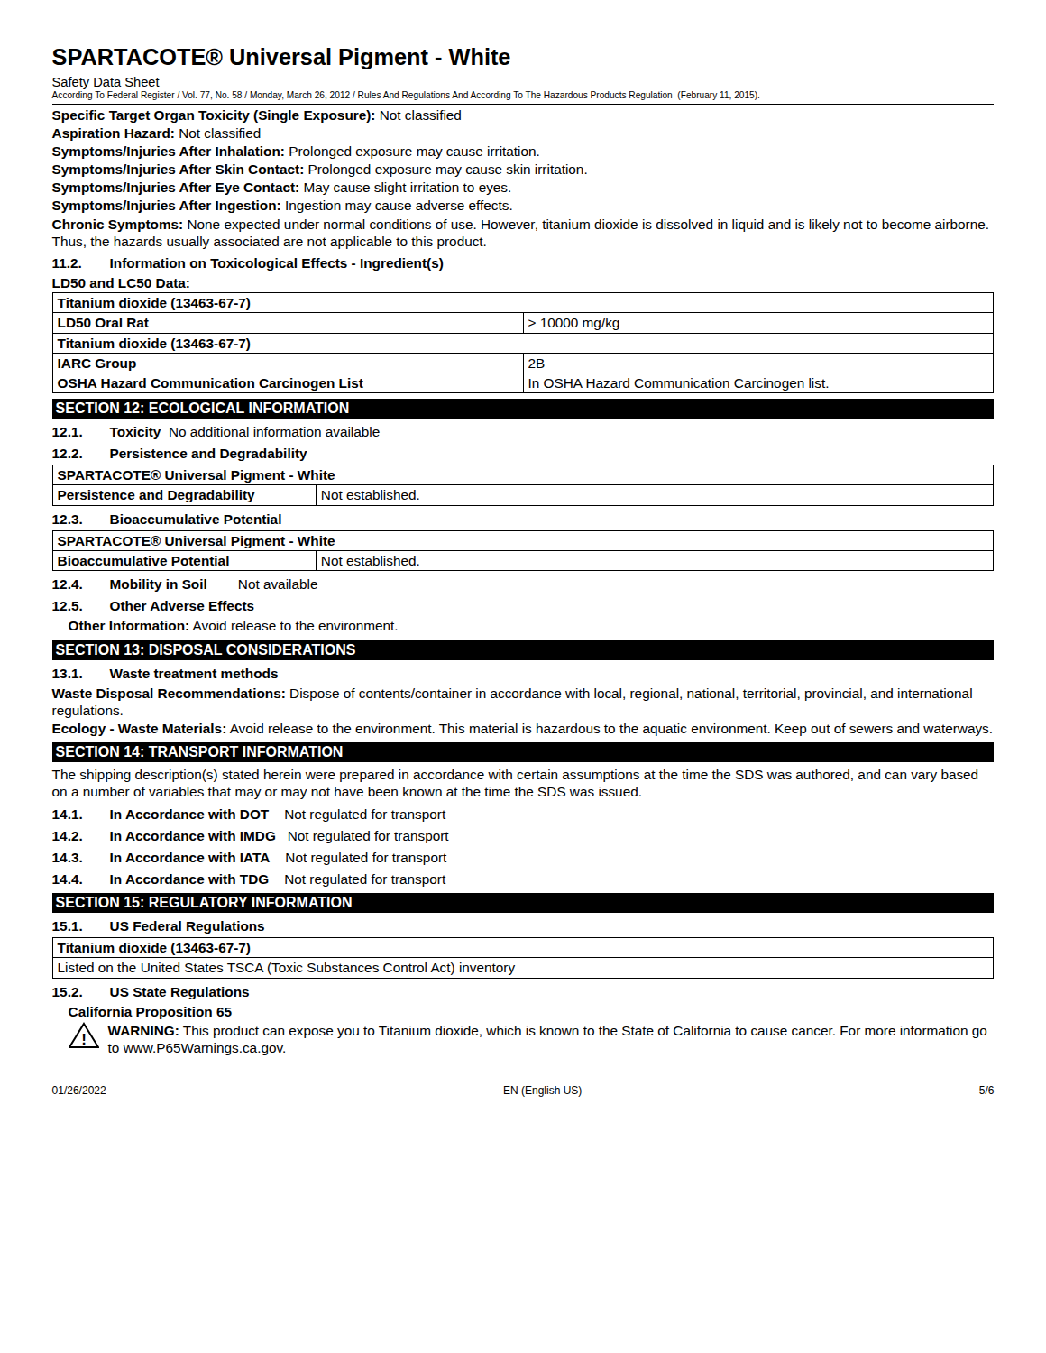SPARTACOTE® Universal Pigment - White
Safety Data Sheet
According To Federal Register / Vol. 77, No. 58 / Monday, March 26, 2012 / Rules And Regulations And According To The Hazardous Products Regulation (February 11, 2015).
Specific Target Organ Toxicity (Single Exposure): Not classified
Aspiration Hazard: Not classified
Symptoms/Injuries After Inhalation: Prolonged exposure may cause irritation.
Symptoms/Injuries After Skin Contact: Prolonged exposure may cause skin irritation.
Symptoms/Injuries After Eye Contact: May cause slight irritation to eyes.
Symptoms/Injuries After Ingestion: Ingestion may cause adverse effects.
Chronic Symptoms: None expected under normal conditions of use. However, titanium dioxide is dissolved in liquid and is likely not to become airborne. Thus, the hazards usually associated are not applicable to this product.
11.2. Information on Toxicological Effects - Ingredient(s)
LD50 and LC50 Data:
| Titanium dioxide (13463-67-7) |
| LD50 Oral Rat | > 10000 mg/kg |
| Titanium dioxide (13463-67-7) |
| IARC Group | 2B |
| OSHA Hazard Communication Carcinogen List | In OSHA Hazard Communication Carcinogen list. |
SECTION 12: ECOLOGICAL INFORMATION
12.1. Toxicity No additional information available
12.2. Persistence and Degradability
| SPARTACOTE® Universal Pigment - White |
| Persistence and Degradability | Not established. |
12.3. Bioaccumulative Potential
| SPARTACOTE® Universal Pigment - White |
| Bioaccumulative Potential | Not established. |
12.4. Mobility in Soil Not available
12.5. Other Adverse Effects
Other Information: Avoid release to the environment.
SECTION 13: DISPOSAL CONSIDERATIONS
13.1. Waste treatment methods
Waste Disposal Recommendations: Dispose of contents/container in accordance with local, regional, national, territorial, provincial, and international regulations.
Ecology - Waste Materials: Avoid release to the environment. This material is hazardous to the aquatic environment. Keep out of sewers and waterways.
SECTION 14: TRANSPORT INFORMATION
The shipping description(s) stated herein were prepared in accordance with certain assumptions at the time the SDS was authored, and can vary based on a number of variables that may or may not have been known at the time the SDS was issued.
14.1. In Accordance with DOT Not regulated for transport
14.2. In Accordance with IMDG Not regulated for transport
14.3. In Accordance with IATA Not regulated for transport
14.4. In Accordance with TDG Not regulated for transport
SECTION 15: REGULATORY INFORMATION
15.1. US Federal Regulations
| Titanium dioxide (13463-67-7) |
| Listed on the United States TSCA (Toxic Substances Control Act) inventory |
15.2. US State Regulations
California Proposition 65
!
WARNING: This product can expose you to Titanium dioxide, which is known to the State of California to cause cancer. For more information go to www.P65Warnings.ca.gov.
01/26/2022
EN (English US)
5/6